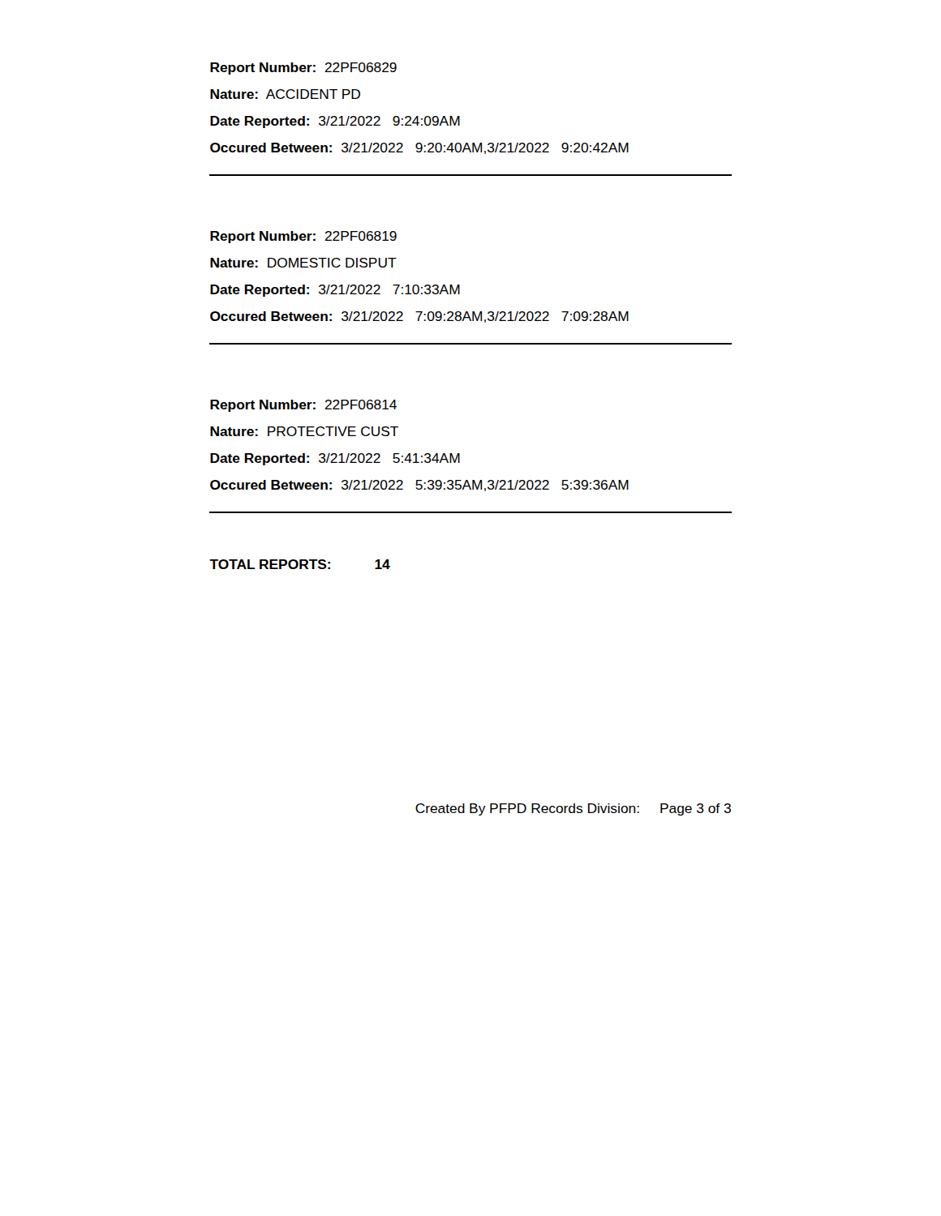Report Number: 22PF06829
Nature: ACCIDENT PD
Date Reported: 3/21/2022 9:24:09AM
Occured Between: 3/21/2022 9:20:40AM,3/21/2022 9:20:42AM
Report Number: 22PF06819
Nature: DOMESTIC DISPUT
Date Reported: 3/21/2022 7:10:33AM
Occured Between: 3/21/2022 7:09:28AM,3/21/2022 7:09:28AM
Report Number: 22PF06814
Nature: PROTECTIVE CUST
Date Reported: 3/21/2022 5:41:34AM
Occured Between: 3/21/2022 5:39:35AM,3/21/2022 5:39:36AM
TOTAL REPORTS:14
Created By PFPD Records Division:Page 3 of 3